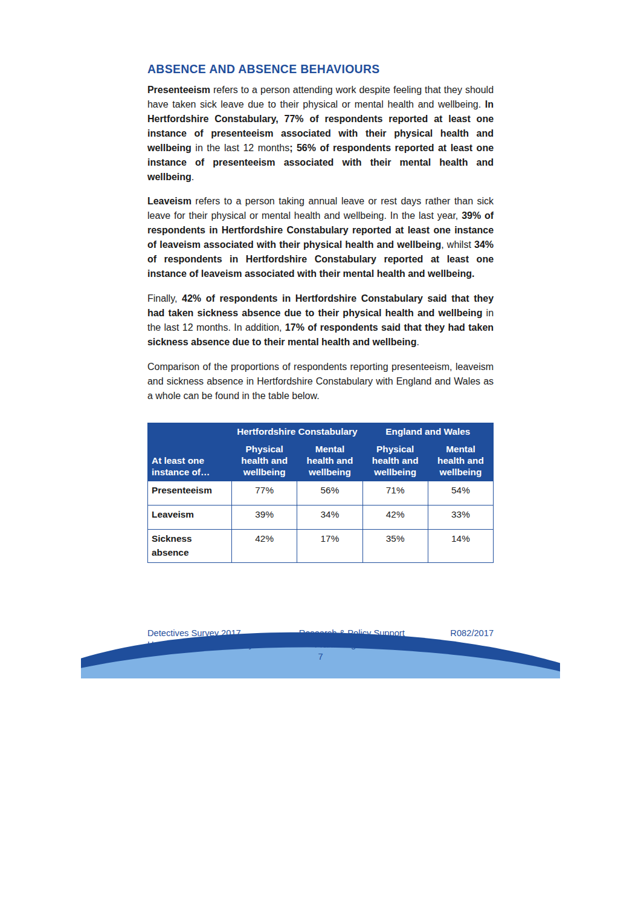Absence and Absence Behaviours
Presenteeism refers to a person attending work despite feeling that they should have taken sick leave due to their physical or mental health and wellbeing. In Hertfordshire Constabulary, 77% of respondents reported at least one instance of presenteeism associated with their physical health and wellbeing in the last 12 months; 56% of respondents reported at least one instance of presenteeism associated with their mental health and wellbeing.
Leaveism refers to a person taking annual leave or rest days rather than sick leave for their physical or mental health and wellbeing. In the last year, 39% of respondents in Hertfordshire Constabulary reported at least one instance of leaveism associated with their physical health and wellbeing, whilst 34% of respondents in Hertfordshire Constabulary reported at least one instance of leaveism associated with their mental health and wellbeing.
Finally, 42% of respondents in Hertfordshire Constabulary said that they had taken sickness absence due to their physical health and wellbeing in the last 12 months. In addition, 17% of respondents said that they had taken sickness absence due to their mental health and wellbeing.
Comparison of the proportions of respondents reporting presenteeism, leaveism and sickness absence in Hertfordshire Constabulary with England and Wales as a whole can be found in the table below.
| At least one instance of… | Hertfordshire Constabulary | England and Wales |
| --- | --- | --- |
| Physical health and wellbeing | Mental health and wellbeing | Physical health and wellbeing | Mental health and wellbeing |
| Presenteeism | 77% | 56% | 71% | 54% |
| Leaveism | 39% | 34% | 42% | 33% |
| Sickness absence | 42% | 17% | 35% | 14% |
Detectives Survey 2017
Hertfordshire Constabulary
Research & Policy Support
Fran Boag-Munroe
R082/2017
7